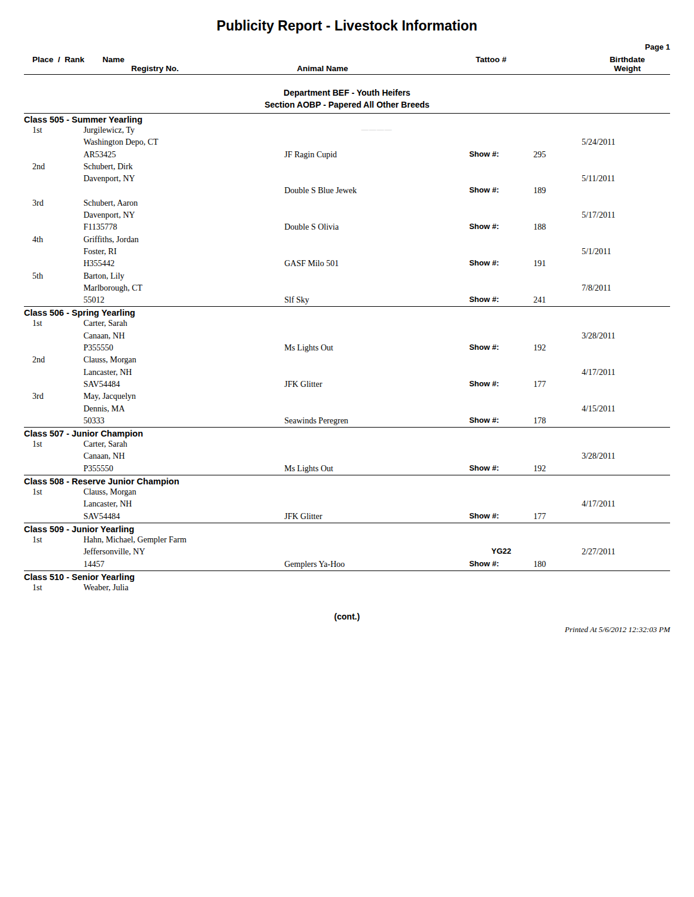Publicity Report - Livestock Information
Page 1
| Place / Rank | Name | | Tattoo # | Birthdate |
| | Registry No. | Animal Name | | Weight |
Department BEF - Youth Heifers
Section AOBP - Papered All Other Breeds
Class 505 - Summer Yearling
| 1st | Jurgilewicz, Ty | ———— | | | |
| | Washington Depo, CT | | | | 5/24/2011 |
| | AR53425 | JF Ragin Cupid | Show #: | 295 | |
| 2nd | Schubert, Dirk | | | | |
| | Davenport, NY | | | | 5/11/2011 |
| | | Double S Blue Jewek | Show #: | 189 | |
| 3rd | Schubert, Aaron | | | | |
| | Davenport, NY | | | | 5/17/2011 |
| | F1135778 | Double S Olivia | Show #: | 188 | |
| 4th | Griffiths, Jordan | | | | |
| | Foster, RI | | | | 5/1/2011 |
| | H355442 | GASF Milo 501 | Show #: | 191 | |
| 5th | Barton, Lily | | | | |
| | Marlborough, CT | | | | 7/8/2011 |
| | 55012 | Slf Sky | Show #: | 241 | |
Class 506 - Spring Yearling
| 1st | Carter, Sarah | | | | |
| | Canaan, NH | | | | 3/28/2011 |
| | P355550 | Ms Lights Out | Show #: | 192 | |
| 2nd | Clauss, Morgan | | | | |
| | Lancaster, NH | | | | 4/17/2011 |
| | SAV54484 | JFK Glitter | Show #: | 177 | |
| 3rd | May, Jacquelyn | | | | |
| | Dennis, MA | | | | 4/15/2011 |
| | 50333 | Seawinds Peregren | Show #: | 178 | |
Class 507 - Junior Champion
| 1st | Carter, Sarah | | | | |
| | Canaan, NH | | | | 3/28/2011 |
| | P355550 | Ms Lights Out | Show #: | 192 | |
Class 508 - Reserve Junior Champion
| 1st | Clauss, Morgan | | | | |
| | Lancaster, NH | | | | 4/17/2011 |
| | SAV54484 | JFK Glitter | Show #: | 177 | |
Class 509 - Junior Yearling
| 1st | Hahn, Michael, Gempler Farm | | | |
| | Jeffersonville, NY | | YG22 | | 2/27/2011 |
| | 14457 | Gemplers Ya-Hoo | Show #: | 180 | |
Class 510 - Senior Yearling
| 1st | Weaber, Julia | | | | |
(cont.)
Printed At 5/6/2012 12:32:03 PM